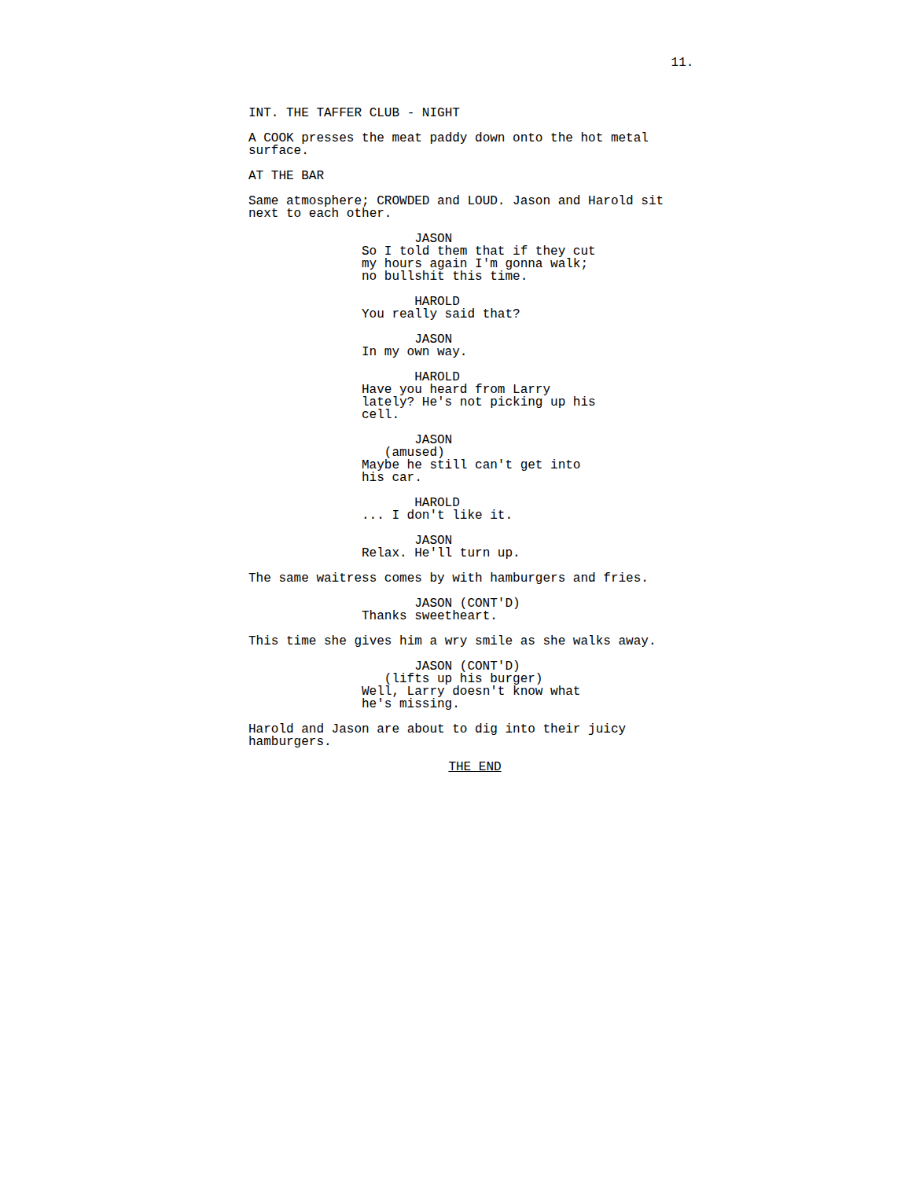11.
INT. THE TAFFER CLUB - NIGHT
A COOK presses the meat paddy down onto the hot metal surface.
AT THE BAR
Same atmosphere; CROWDED and LOUD. Jason and Harold sit next to each other.
JASON
So I told them that if they cut my hours again I'm gonna walk; no bullshit this time.
HAROLD
You really said that?
JASON
In my own way.
HAROLD
Have you heard from Larry lately? He's not picking up his cell.
JASON
(amused)
Maybe he still can't get into his car.
HAROLD
... I don't like it.
JASON
Relax. He'll turn up.
The same waitress comes by with hamburgers and fries.
JASON (CONT'D)
Thanks sweetheart.
This time she gives him a wry smile as she walks away.
JASON (CONT'D)
(lifts up his burger)
Well, Larry doesn't know what he's missing.
Harold and Jason are about to dig into their juicy hamburgers.
THE END